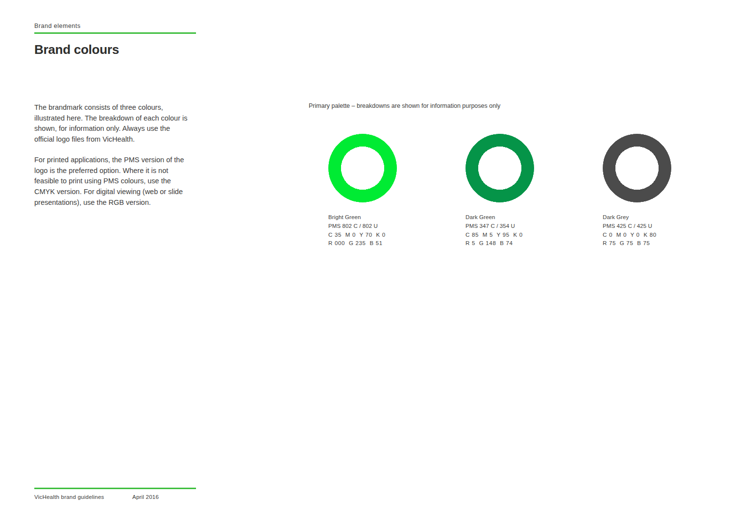Brand elements
Brand colours
The brandmark consists of three colours, illustrated here. The breakdown of each colour is shown, for information only. Always use the official logo files from VicHealth.
For printed applications, the PMS version of the logo is the preferred option. Where it is not feasible to print using PMS colours, use the CMYK version. For digital viewing (web or slide presentations), use the RGB version.
Primary palette – breakdowns are shown for information purposes only
Bright Green
PMS 802 C / 802 U
C 35 M 0 Y 70 K 0
R 000 G 235 B 51
Dark Green
PMS 347 C / 354 U
C 85 M 5 Y 95 K 0
R 5 G 148 B 74
Dark Grey
PMS 425 C / 425 U
C 0 M 0 Y 0 K 80
R 75 G 75 B 75
VicHealth brand guidelines April 2016